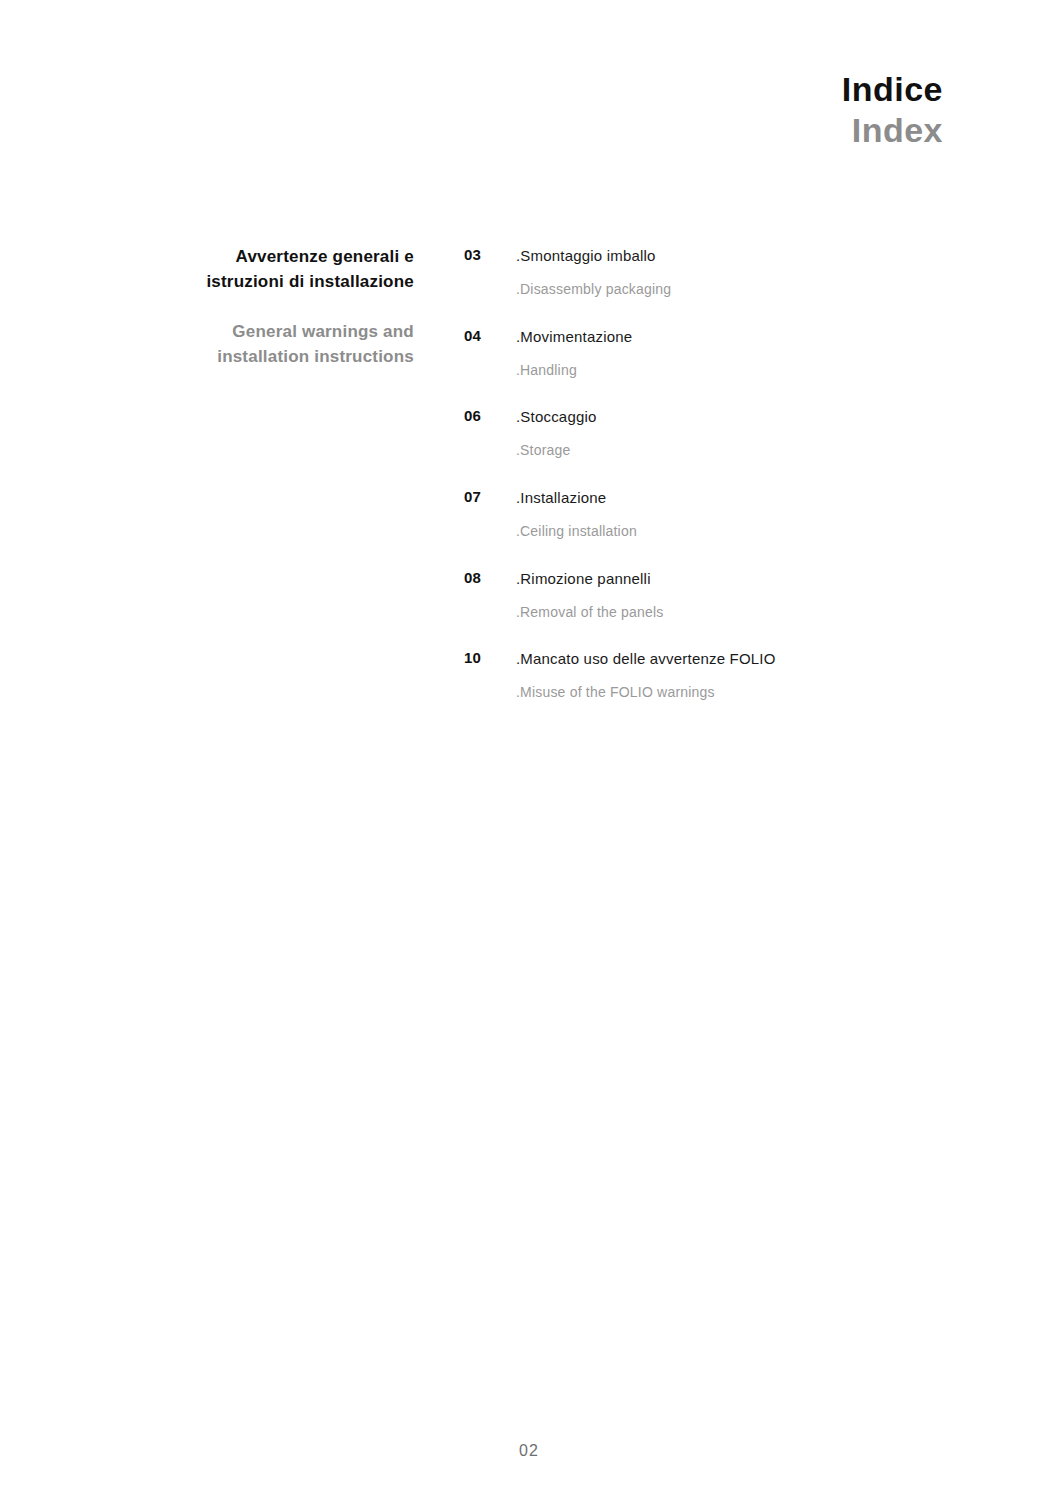Indice
Index
Avvertenze generali e
istruzioni di installazione
General warnings and
installation instructions
03
.Smontaggio imballo
.Disassembly packaging
04
.Movimentazione
.Handling
06
.Stoccaggio
.Storage
07
.Installazione
.Ceiling installation
08
.Rimozione pannelli
.Removal of the panels
10
.Mancato uso delle avvertenze FOLIO
.Misuse of the FOLIO warnings
02